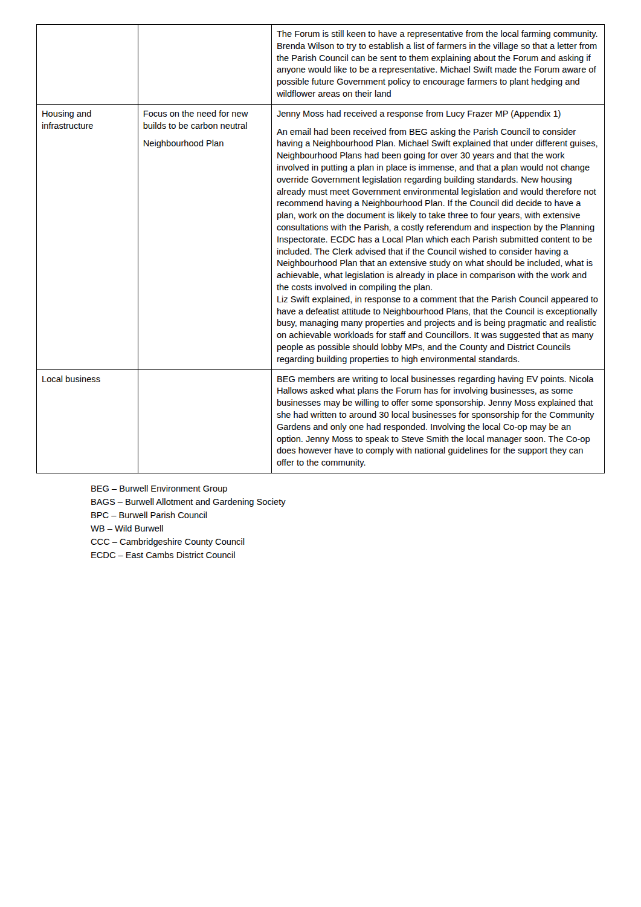| | | The Forum is still keen to have a representative from the local farming community. Brenda Wilson to try to establish a list of farmers in the village so that a letter from the Parish Council can be sent to them explaining about the Forum and asking if anyone would like to be a representative. Michael Swift made the Forum aware of possible future Government policy to encourage farmers to plant hedging and wildflower areas on their land |
| Housing and infrastructure | Focus on the need for new builds to be carbon neutral Neighbourhood Plan | Jenny Moss had received a response from Lucy Frazer MP (Appendix 1) An email had been received from BEG asking the Parish Council to consider having a Neighbourhood Plan. Michael Swift explained that under different guises, Neighbourhood Plans had been going for over 30 years and that the work involved in putting a plan in place is immense, and that a plan would not change override Government legislation regarding building standards. New housing already must meet Government environmental legislation and would therefore not recommend having a Neighbourhood Plan. If the Council did decide to have a plan, work on the document is likely to take three to four years, with extensive consultations with the Parish, a costly referendum and inspection by the Planning Inspectorate. ECDC has a Local Plan which each Parish submitted content to be included. The Clerk advised that if the Council wished to consider having a Neighbourhood Plan that an extensive study on what should be included, what is achievable, what legislation is already in place in comparison with the work and the costs involved in compiling the plan. Liz Swift explained, in response to a comment that the Parish Council appeared to have a defeatist attitude to Neighbourhood Plans, that the Council is exceptionally busy, managing many properties and projects and is being pragmatic and realistic on achievable workloads for staff and Councillors. It was suggested that as many people as possible should lobby MPs, and the County and District Councils regarding building properties to high environmental standards. |
| Local business | | BEG members are writing to local businesses regarding having EV points. Nicola Hallows asked what plans the Forum has for involving businesses, as some businesses may be willing to offer some sponsorship. Jenny Moss explained that she had written to around 30 local businesses for sponsorship for the Community Gardens and only one had responded. Involving the local Co-op may be an option. Jenny Moss to speak to Steve Smith the local manager soon. The Co-op does however have to comply with national guidelines for the support they can offer to the community. |
BEG – Burwell Environment Group
BAGS – Burwell Allotment and Gardening Society
BPC – Burwell Parish Council
WB – Wild Burwell
CCC – Cambridgeshire County Council
ECDC – East Cambs District Council